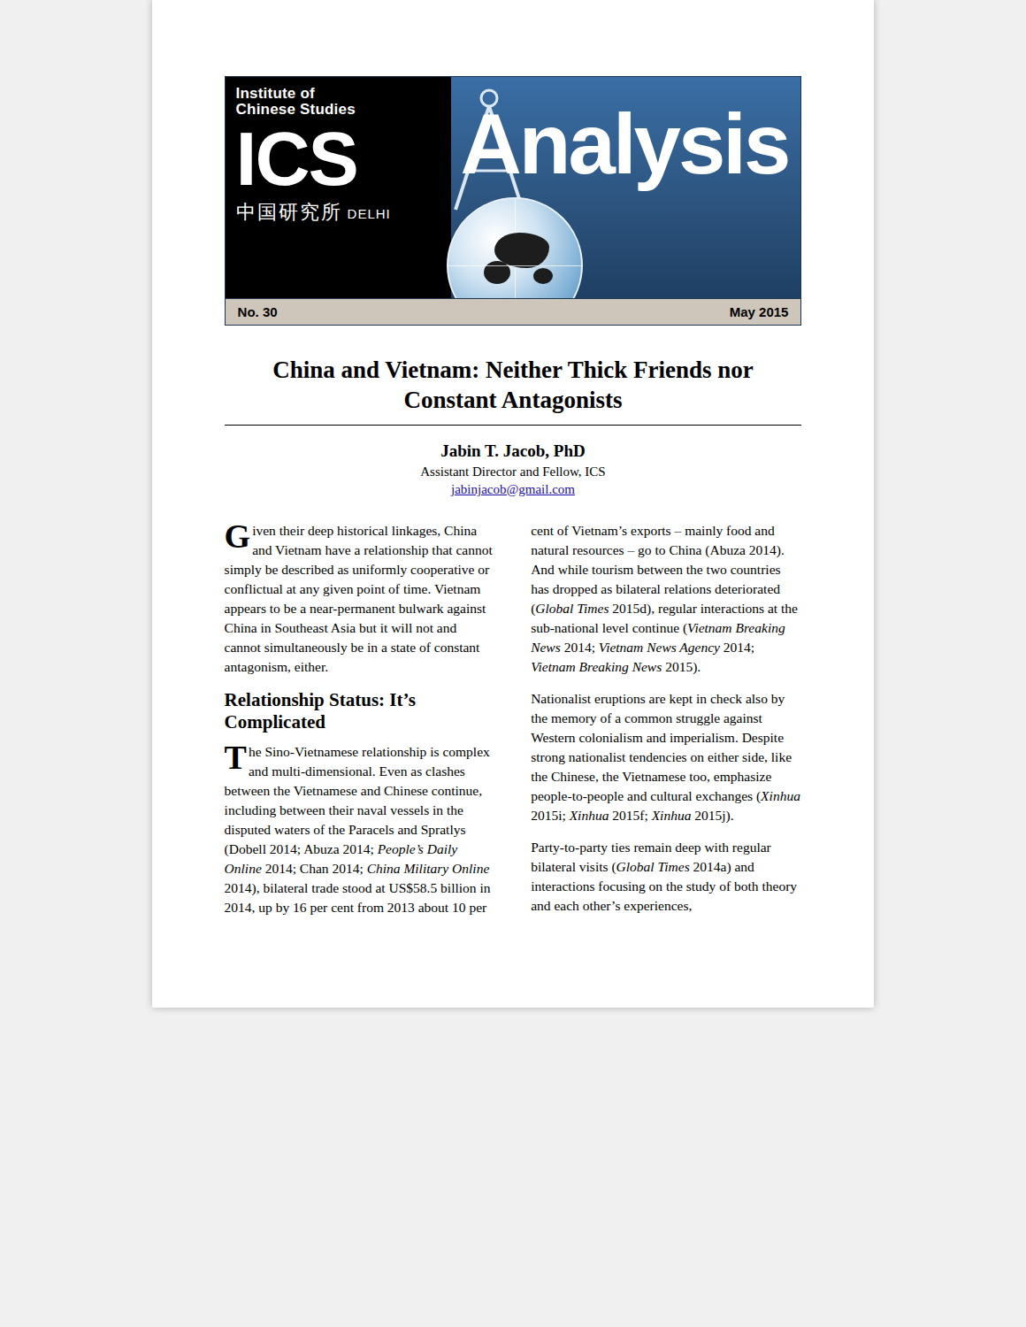Institute of
Chinese Studies
ICS
中国研究所DELHI
Analysis
No. 30 May 2015
China and Vietnam: Neither Thick Friends nor
Constant Antagonists
Jabin T. Jacob, PhD
Assistant Director and Fellow, ICS
jabinjacob@gmail.com
Given their deep historical linkages, China and Vietnam have a relationship that cannot simply be described as uniformly cooperative or conflictual at any given point of time. Vietnam appears to be a near-permanent bulwark against China in Southeast Asia but it will not and cannot simultaneously be in a state of constant antagonism, either.
Relationship Status: It’s Complicated
The Sino-Vietnamese relationship is complex and multi-dimensional. Even as clashes between the Vietnamese and Chinese continue, including between their naval vessels in the disputed waters of the Paracels and Spratlys (Dobell 2014; Abuza 2014; People’s Daily Online 2014; Chan 2014; China Military Online 2014), bilateral trade stood at US$58.5 billion in 2014, up by 16 per cent from 2013 about 10 per cent of Vietnam’s exports – mainly food and natural resources – go to China (Abuza 2014). And while tourism between the two countries has dropped as bilateral relations deteriorated (Global Times 2015d), regular interactions at the sub-national level continue (Vietnam Breaking News 2014; Vietnam News Agency 2014; Vietnam Breaking News 2015).
Nationalist eruptions are kept in check also by the memory of a common struggle against Western colonialism and imperialism. Despite strong nationalist tendencies on either side, like the Chinese, the Vietnamese too, emphasize people-to-people and cultural exchanges (Xinhua 2015i; Xinhua 2015f; Xinhua 2015j).
Party-to-party ties remain deep with regular bilateral visits (Global Times 2014a) and interactions focusing on the study of both theory and each other’s experiences,